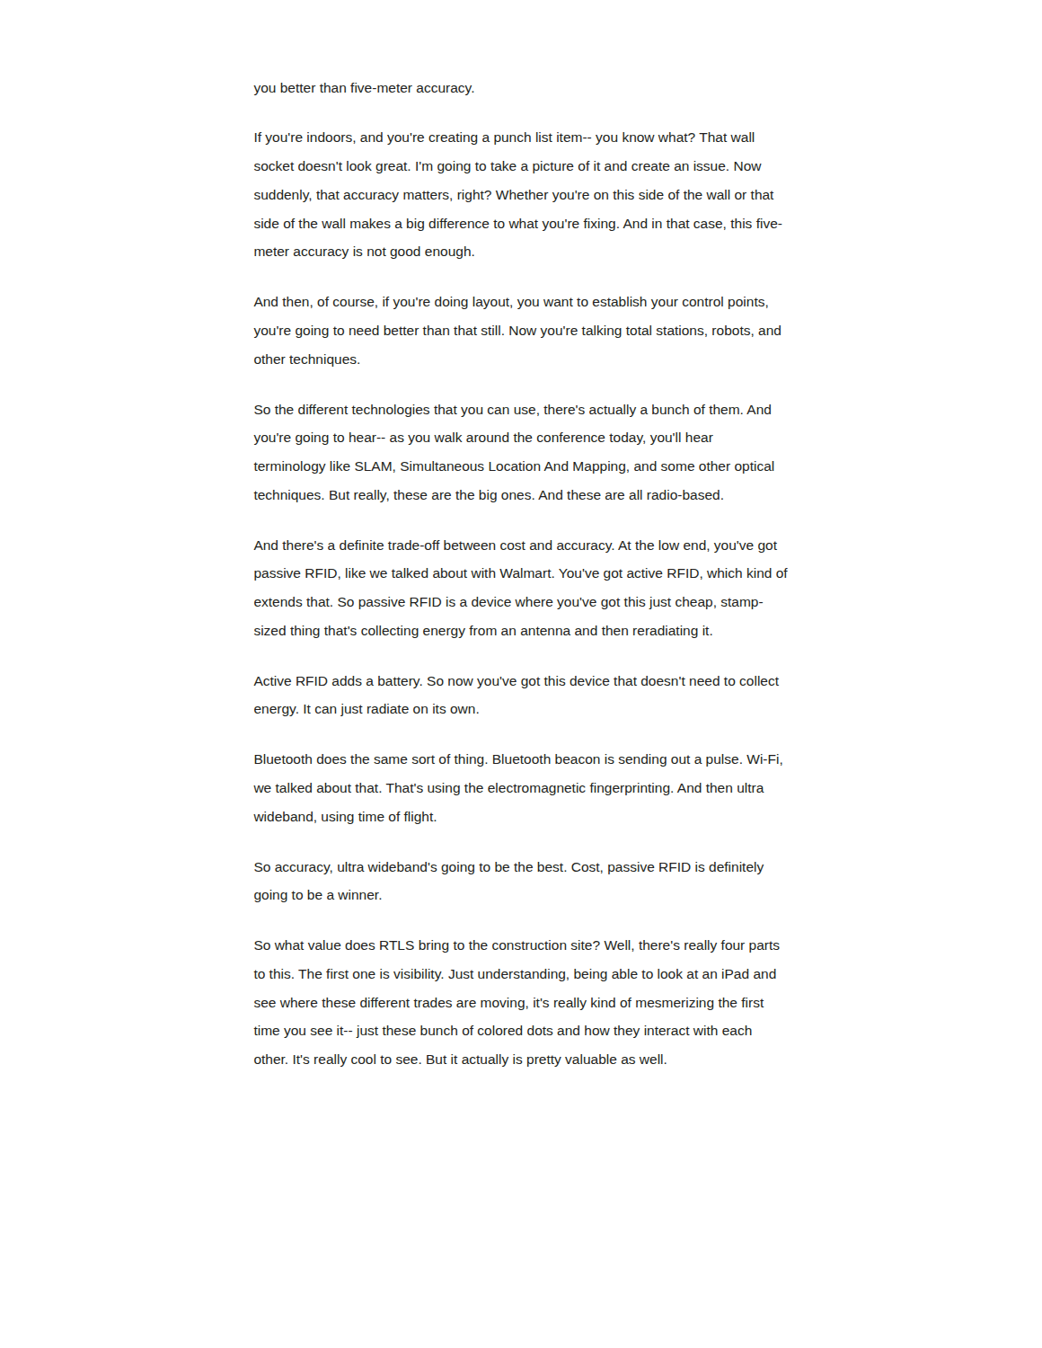you better than five-meter accuracy.
If you're indoors, and you're creating a punch list item-- you know what? That wall socket doesn't look great. I'm going to take a picture of it and create an issue. Now suddenly, that accuracy matters, right? Whether you're on this side of the wall or that side of the wall makes a big difference to what you're fixing. And in that case, this five-meter accuracy is not good enough.
And then, of course, if you're doing layout, you want to establish your control points, you're going to need better than that still. Now you're talking total stations, robots, and other techniques.
So the different technologies that you can use, there's actually a bunch of them. And you're going to hear-- as you walk around the conference today, you'll hear terminology like SLAM, Simultaneous Location And Mapping, and some other optical techniques. But really, these are the big ones. And these are all radio-based.
And there's a definite trade-off between cost and accuracy. At the low end, you've got passive RFID, like we talked about with Walmart. You've got active RFID, which kind of extends that. So passive RFID is a device where you've got this just cheap, stamp-sized thing that's collecting energy from an antenna and then reradiating it.
Active RFID adds a battery. So now you've got this device that doesn't need to collect energy. It can just radiate on its own.
Bluetooth does the same sort of thing. Bluetooth beacon is sending out a pulse. Wi-Fi, we talked about that. That's using the electromagnetic fingerprinting. And then ultra wideband, using time of flight.
So accuracy, ultra wideband's going to be the best. Cost, passive RFID is definitely going to be a winner.
So what value does RTLS bring to the construction site? Well, there's really four parts to this. The first one is visibility. Just understanding, being able to look at an iPad and see where these different trades are moving, it's really kind of mesmerizing the first time you see it-- just these bunch of colored dots and how they interact with each other. It's really cool to see. But it actually is pretty valuable as well.